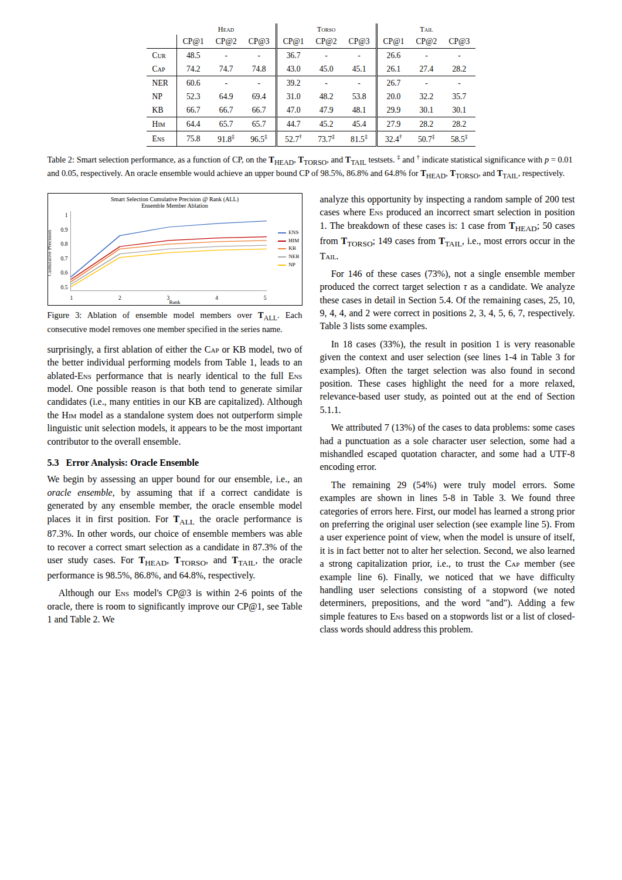| | Head | Torso | Tail |
| --- | --- | --- | --- |
| | CP@1 | CP@2 | CP@3 | CP@1 | CP@2 | CP@3 | CP@1 | CP@2 | CP@3 |
| Cur | 48.5 | - | - | 36.7 | - | - | 26.6 | - | - |
| Cap | 74.2 | 74.7 | 74.8 | 43.0 | 45.0 | 45.1 | 26.1 | 27.4 | 28.2 |
| NER | 60.6 | - | - | 39.2 | - | - | 26.7 | - | - |
| NP | 52.3 | 64.9 | 69.4 | 31.0 | 48.2 | 53.8 | 20.0 | 32.2 | 35.7 |
| KB | 66.7 | 66.7 | 66.7 | 47.0 | 47.9 | 48.1 | 29.9 | 30.1 | 30.1 |
| Him | 64.4 | 65.7 | 65.7 | 44.7 | 45.2 | 45.4 | 27.9 | 28.2 | 28.2 |
| Ens | 75.8 | 91.8 ‡ | 96.5 ‡ | 52.7 † | 73.7 ‡ | 81.5 ‡ | 32.4 † | 50.7 ‡ | 58.5 ‡ |
Table 2: Smart selection performance, as a function of CP, on the THEAD, TTORSO, and TTAIL testsets. ‡ and † indicate statistical significance with p = 0.01 and 0.05, respectively. An oracle ensemble would achieve an upper bound CP of 98.5%, 86.8% and 64.8% for THEAD, TTORSO, and TTAIL, respectively.
Smart Selection Cumulative Precision @ Rank (ALL)
Ensemble Member Ablation
Cumulative Precision
1
0.9
0.8
0.7
0.6
0.5
1
2
3
4
5
ENS
HIM
KB
NER
NP
Rank
Figure 3: Ablation of ensemble model members over TALL. Each consecutive model removes one member specified in the series name.
surprisingly, a first ablation of either the Cap or KB model, two of the better individual performing models from Table 1, leads to an ablated-Ens performance that is nearly identical to the full Ens model. One possible reason is that both tend to generate similar candidates (i.e., many entities in our KB are capitalized). Although the Him model as a standalone system does not outperform simple linguistic unit selection models, it appears to be the most important contributor to the overall ensemble.
5.3 Error Analysis: Oracle Ensemble
We begin by assessing an upper bound for our ensemble, i.e., an oracle ensemble, by assuming that if a correct candidate is generated by any ensemble member, the oracle ensemble model places it in first position. For TALL the oracle performance is 87.3%. In other words, our choice of ensemble members was able to recover a correct smart selection as a candidate in 87.3% of the user study cases. For THEAD, TTORSO, and TTAIL, the oracle performance is 98.5%, 86.8%, and 64.8%, respectively.
Although our Ens model's CP@3 is within 2-6 points of the oracle, there is room to significantly improve our CP@1, see Table 1 and Table 2. We
analyze this opportunity by inspecting a random sample of 200 test cases where Ens produced an incorrect smart selection in position 1. The breakdown of these cases is: 1 case from THEAD; 50 cases from TTORSO; 149 cases from TTAIL, i.e., most errors occur in the Tail.
For 146 of these cases (73%), not a single ensemble member produced the correct target selection τ as a candidate. We analyze these cases in detail in Section 5.4. Of the remaining cases, 25, 10, 9, 4, 4, and 2 were correct in positions 2, 3, 4, 5, 6, 7, respectively. Table 3 lists some examples.
In 18 cases (33%), the result in position 1 is very reasonable given the context and user selection (see lines 1-4 in Table 3 for examples). Often the target selection was also found in second position. These cases highlight the need for a more relaxed, relevance-based user study, as pointed out at the end of Section 5.1.1.
We attributed 7 (13%) of the cases to data problems: some cases had a punctuation as a sole character user selection, some had a mishandled escaped quotation character, and some had a UTF-8 encoding error.
The remaining 29 (54%) were truly model errors. Some examples are shown in lines 5-8 in Table 3. We found three categories of errors here. First, our model has learned a strong prior on preferring the original user selection (see example line 5). From a user experience point of view, when the model is unsure of itself, it is in fact better not to alter her selection. Second, we also learned a strong capitalization prior, i.e., to trust the Cap member (see example line 6). Finally, we noticed that we have difficulty handling user selections consisting of a stopword (we noted determiners, prepositions, and the word "and"). Adding a few simple features to Ens based on a stopwords list or a list of closed-class words should address this problem.